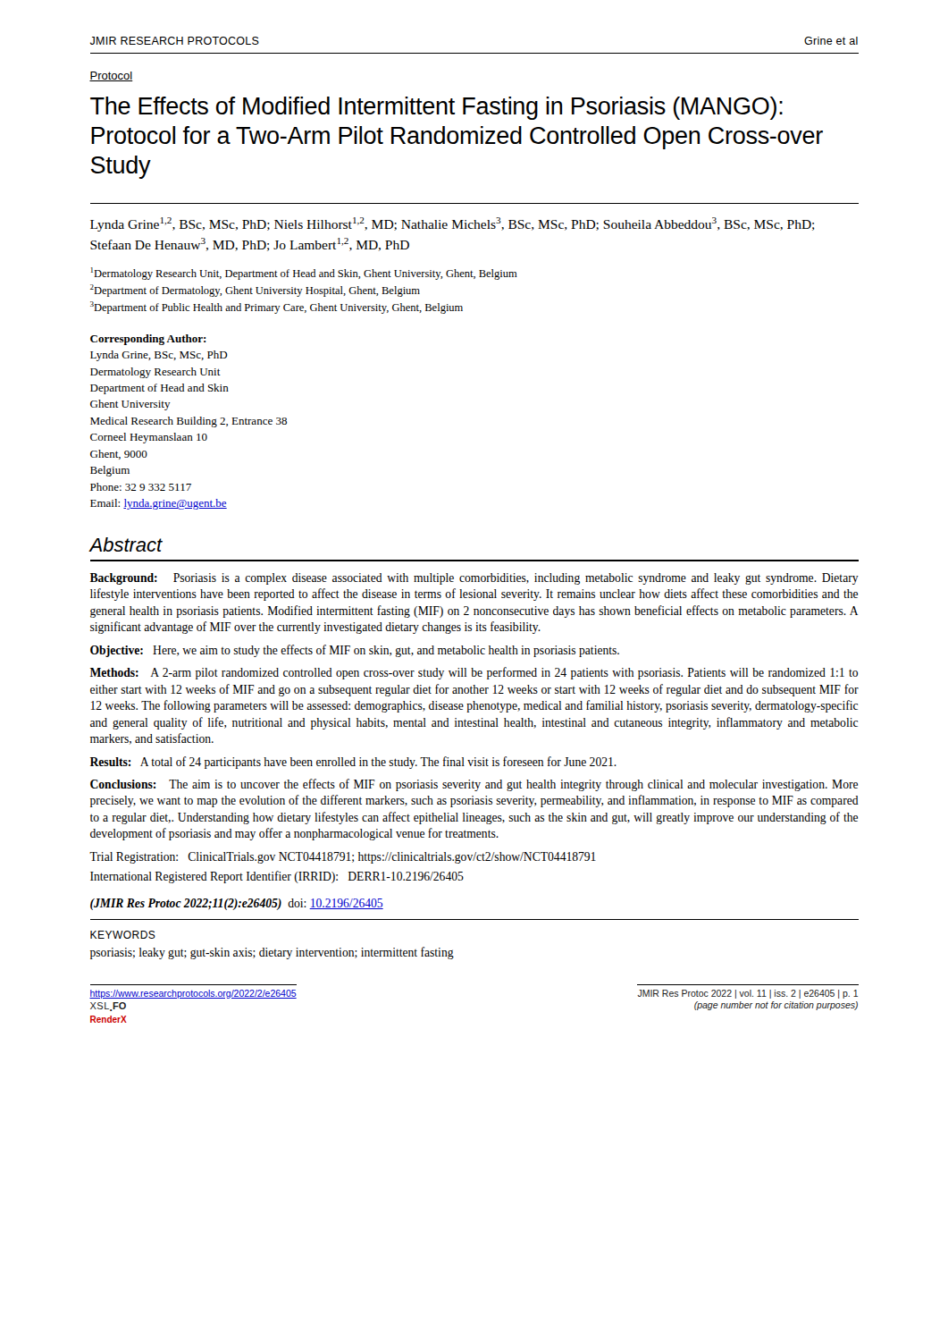JMIR Research Protocols Grine et al
Protocol
The Effects of Modified Intermittent Fasting in Psoriasis (MANGO): Protocol for a Two-Arm Pilot Randomized Controlled Open Cross-over Study
Lynda Grine1,2, BSc, MSc, PhD; Niels Hilhorst1,2, MD; Nathalie Michels3, BSc, MSc, PhD; Souheila Abbeddou3, BSc, MSc, PhD; Stefaan De Henauw3, MD, PhD; Jo Lambert1,2, MD, PhD
1Dermatology Research Unit, Department of Head and Skin, Ghent University, Ghent, Belgium
2Department of Dermatology, Ghent University Hospital, Ghent, Belgium
3Department of Public Health and Primary Care, Ghent University, Ghent, Belgium
Corresponding Author:
Lynda Grine, BSc, MSc, PhD
Dermatology Research Unit
Department of Head and Skin
Ghent University
Medical Research Building 2, Entrance 38
Corneel Heymanslaan 10
Ghent, 9000
Belgium
Phone: 32 9 332 5117
Email: lynda.grine@ugent.be
Abstract
Background: Psoriasis is a complex disease associated with multiple comorbidities, including metabolic syndrome and leaky gut syndrome. Dietary lifestyle interventions have been reported to affect the disease in terms of lesional severity. It remains unclear how diets affect these comorbidities and the general health in psoriasis patients. Modified intermittent fasting (MIF) on 2 nonconsecutive days has shown beneficial effects on metabolic parameters. A significant advantage of MIF over the currently investigated dietary changes is its feasibility.
Objective: Here, we aim to study the effects of MIF on skin, gut, and metabolic health in psoriasis patients.
Methods: A 2-arm pilot randomized controlled open cross-over study will be performed in 24 patients with psoriasis. Patients will be randomized 1:1 to either start with 12 weeks of MIF and go on a subsequent regular diet for another 12 weeks or start with 12 weeks of regular diet and do subsequent MIF for 12 weeks. The following parameters will be assessed: demographics, disease phenotype, medical and familial history, psoriasis severity, dermatology-specific and general quality of life, nutritional and physical habits, mental and intestinal health, intestinal and cutaneous integrity, inflammatory and metabolic markers, and satisfaction.
Results: A total of 24 participants have been enrolled in the study. The final visit is foreseen for June 2021.
Conclusions: The aim is to uncover the effects of MIF on psoriasis severity and gut health integrity through clinical and molecular investigation. More precisely, we want to map the evolution of the different markers, such as psoriasis severity, permeability, and inflammation, in response to MIF as compared to a regular diet,. Understanding how dietary lifestyles can affect epithelial lineages, such as the skin and gut, will greatly improve our understanding of the development of psoriasis and may offer a nonpharmacological venue for treatments.
Trial Registration: ClinicalTrials.gov NCT04418791; https://clinicaltrials.gov/ct2/show/NCT04418791
International Registered Report Identifier (IRRID): DERR1-10.2196/26405
(JMIR Res Protoc 2022;11(2):e26405) doi: 10.2196/26405
KEYWORDS
psoriasis; leaky gut; gut-skin axis; dietary intervention; intermittent fasting
https://www.researchprotocols.org/2022/2/e26405
XSL•FO
RenderX
JMIR Res Protoc 2022 | vol. 11 | iss. 2 | e26405 | p. 1
(page number not for citation purposes)